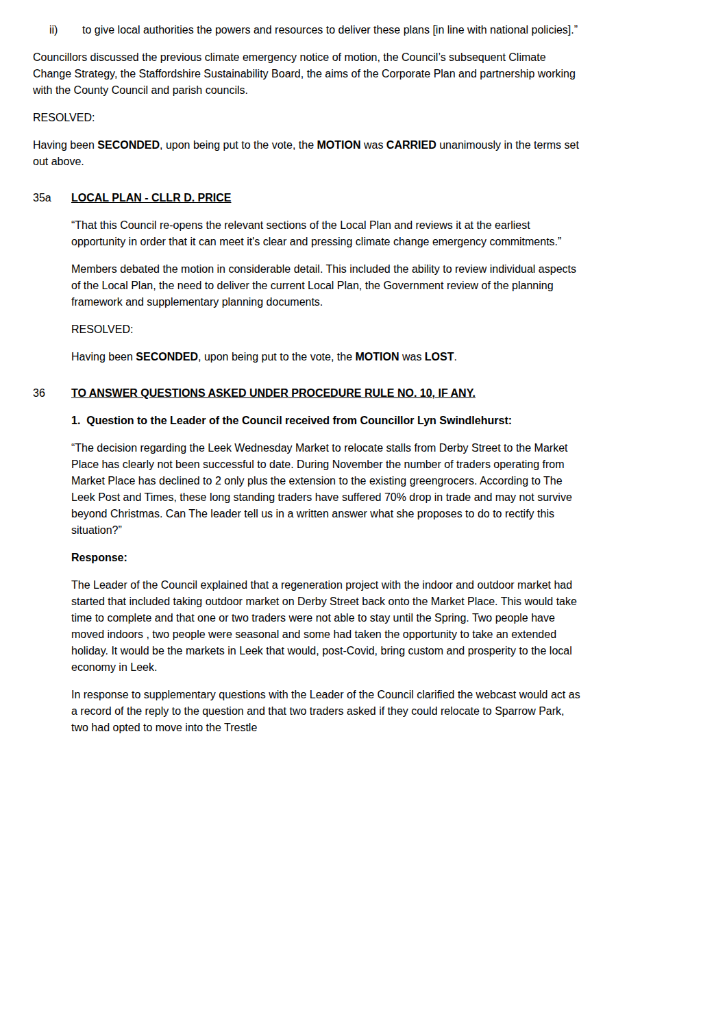ii) to give local authorities the powers and resources to deliver these plans [in line with national policies].”
Councillors discussed the previous climate emergency notice of motion, the Council’s subsequent Climate Change Strategy, the Staffordshire Sustainability Board, the aims of the Corporate Plan and partnership working with the County Council and parish councils.
RESOLVED:
Having been SECONDED, upon being put to the vote, the MOTION was CARRIED unanimously in the terms set out above.
35a
LOCAL PLAN - CLLR D. PRICE
“That this Council re-opens the relevant sections of the Local Plan and reviews it at the earliest opportunity in order that it can meet it's clear and pressing climate change emergency commitments.”
Members debated the motion in considerable detail. This included the ability to review individual aspects of the Local Plan, the need to deliver the current Local Plan, the Government review of the planning framework and supplementary planning documents.
RESOLVED:
Having been SECONDED, upon being put to the vote, the MOTION was LOST.
36
TO ANSWER QUESTIONS ASKED UNDER PROCEDURE RULE NO. 10, IF ANY.
1. Question to the Leader of the Council received from Councillor Lyn Swindlehurst:
“The decision regarding the Leek Wednesday Market to relocate stalls from Derby Street to the Market Place has clearly not been successful to date. During November the number of traders operating from Market Place has declined to 2 only plus the extension to the existing greengrocers. According to The Leek Post and Times, these long standing traders have suffered 70% drop in trade and may not survive beyond Christmas. Can The leader tell us in a written answer what she proposes to do to rectify this situation?”
Response:
The Leader of the Council explained that a regeneration project with the indoor and outdoor market had started that included taking outdoor market on Derby Street back onto the Market Place. This would take time to complete and that one or two traders were not able to stay until the Spring. Two people have moved indoors , two people were seasonal and some had taken the opportunity to take an extended holiday. It would be the markets in Leek that would, post-Covid, bring custom and prosperity to the local economy in Leek.
In response to supplementary questions with the Leader of the Council clarified the webcast would act as a record of the reply to the question and that two traders asked if they could relocate to Sparrow Park, two had opted to move into the Trestle